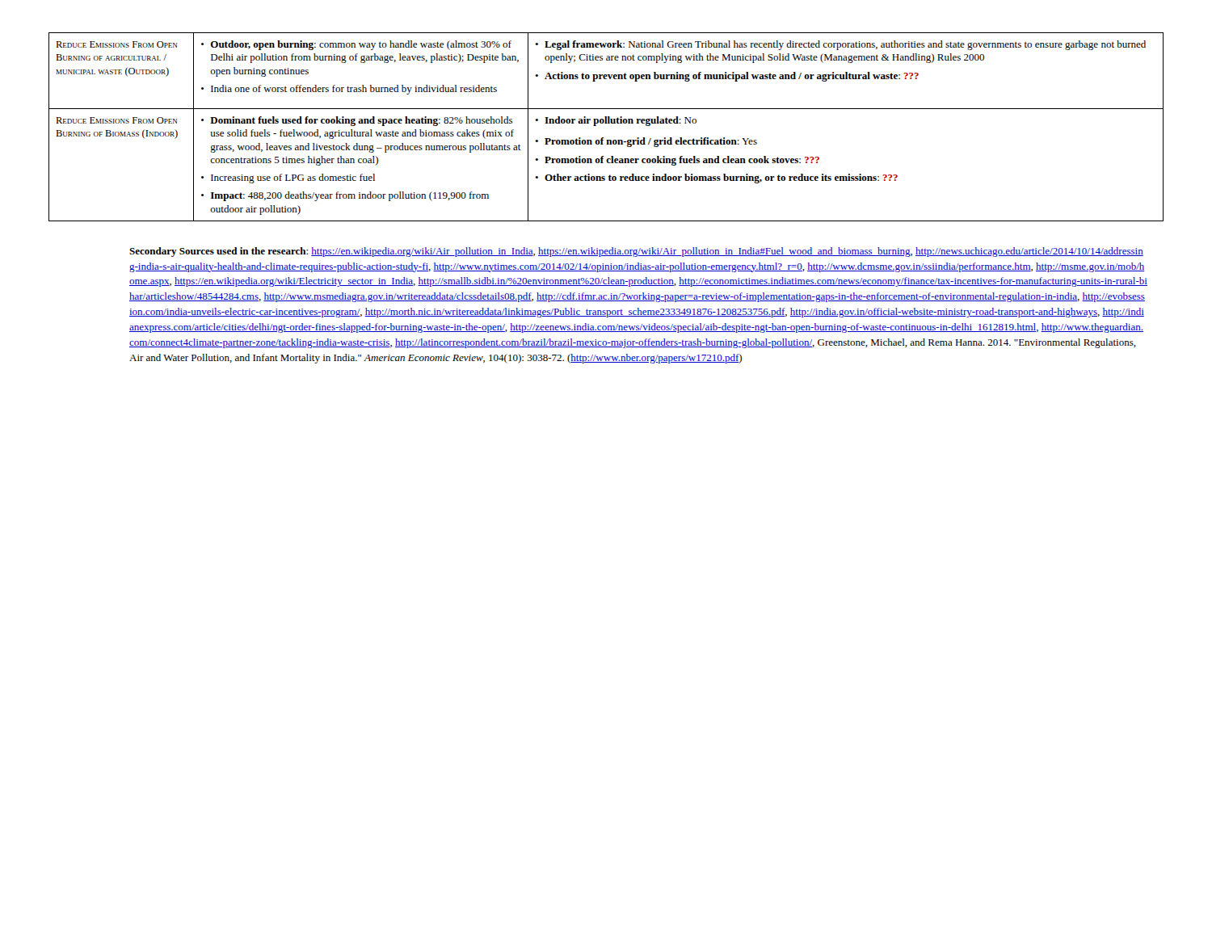| Reduce Emissions From Open Burning of agricultural / municipal waste (Outdoor) | Outdoor, open burning : common way to handle waste (almost 30% of Delhi air pollution from burning of garbage, leaves, plastic); Despite ban, open burning continues India one of worst offenders for trash burned by individual residents | Legal framework : National Green Tribunal has recently directed corporations, authorities and state governments to ensure garbage not burned openly; Cities are not complying with the Municipal Solid Waste (Management & Handling) Rules 2000 Actions to prevent open burning of municipal waste and / or agricultural waste : ??? |
| Reduce Emissions From Open Burning of Biomass (Indoor) | Dominant fuels used for cooking and space heating : 82% households use solid fuels - fuelwood, agricultural waste and biomass cakes (mix of grass, wood, leaves and livestock dung – produces numerous pollutants at concentrations 5 times higher than coal) Increasing use of LPG as domestic fuel Impact : 488,200 deaths/year from indoor pollution (119,900 from outdoor air pollution) | Indoor air pollution regulated : No Promotion of non-grid / grid electrification : Yes Promotion of cleaner cooking fuels and clean cook stoves : ??? Other actions to reduce indoor biomass burning, or to reduce its emissions : ??? |
Secondary Sources used in the research: https://en.wikipedia.org/wiki/Air_pollution_in_India, https://en.wikipedia.org/wiki/Air_pollution_in_India#Fuel_wood_and_biomass_burning, http://news.uchicago.edu/article/2014/10/14/addressing-india-s-air-quality-health-and-climate-requires-public-action-study-fi, http://www.nytimes.com/2014/02/14/opinion/indias-air-pollution-emergency.html?_r=0, http://www.dcmsme.gov.in/ssiindia/performance.htm, http://msme.gov.in/mob/home.aspx, https://en.wikipedia.org/wiki/Electricity_sector_in_India, http://smallb.sidbi.in/%20environment%20/clean-production, http://economictimes.indiatimes.com/news/economy/finance/tax-incentives-for-manufacturing-units-in-rural-bihar/articleshow/48544284.cms, http://www.msmediagra.gov.in/writereaddata/clcssdetails08.pdf, http://cdf.ifmr.ac.in/?working-paper=a-review-of-implementation-gaps-in-the-enforcement-of-environmental-regulation-in-india, http://evobsession.com/india-unveils-electric-car-incentives-program/, http://morth.nic.in/writereaddata/linkimages/Public_transport_scheme2333491876-1208253756.pdf, http://india.gov.in/official-website-ministry-road-transport-and-highways, http://indianexpress.com/article/cities/delhi/ngt-order-fines-slapped-for-burning-waste-in-the-open/, http://zeenews.india.com/news/videos/special/aib-despite-ngt-ban-open-burning-of-waste-continuous-in-delhi_1612819.html, http://www.theguardian.com/connect4climate-partner-zone/tackling-india-waste-crisis, http://latincorrespondent.com/brazil/brazil-mexico-major-offenders-trash-burning-global-pollution/, Greenstone, Michael, and Rema Hanna. 2014. "Environmental Regulations, Air and Water Pollution, and Infant Mortality in India." American Economic Review, 104(10): 3038-72. (http://www.nber.org/papers/w17210.pdf)